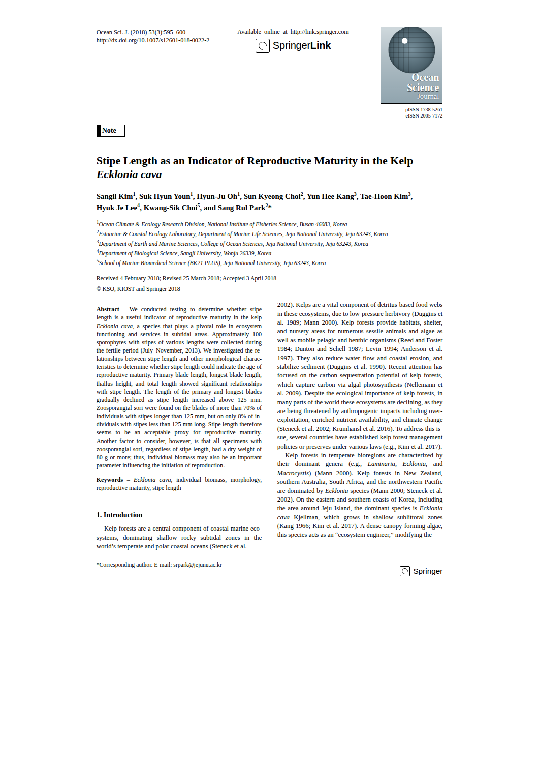Ocean Sci. J. (2018) 53(3):595–600
http://dx.doi.org/10.1007/s12601-018-0022-2
Available online at http://link.springer.com
SpringerLink
Ocean Science Journal
pISSN 1738-5261
eISSN 2005-7172
Note
Stipe Length as an Indicator of Reproductive Maturity in the Kelp Ecklonia cava
Sangil Kim1, Suk Hyun Youn1, Hyun-Ju Oh1, Sun Kyeong Choi2, Yun Hee Kang3, Tae-Hoon Kim3,
Hyuk Je Lee4, Kwang-Sik Choi5, and Sang Rul Park2*
1Ocean Climate & Ecology Research Division, National Institute of Fisheries Science, Busan 46083, Korea
2Estuarine & Coastal Ecology Laboratory, Department of Marine Life Sciences, Jeju National University, Jeju 63243, Korea
3Department of Earth and Marine Sciences, College of Ocean Sciences, Jeju National University, Jeju 63243, Korea
4Department of Biological Science, Sangji University, Wonju 26339, Korea
5School of Marine Biomedical Science (BK21 PLUS), Jeju National University, Jeju 63243, Korea
Received 4 February 2018; Revised 25 March 2018; Accepted 3 April 2018
© KSO, KIOST and Springer 2018
Abstract – We conducted testing to determine whether stipe length is a useful indicator of reproductive maturity in the kelp Ecklonia cava, a species that plays a pivotal role in ecosystem functioning and services in subtidal areas. Approximately 100 sporophytes with stipes of various lengths were collected during the fertile period (July–November, 2013). We investigated the relationships between stipe length and other morphological characteristics to determine whether stipe length could indicate the age of reproductive maturity. Primary blade length, longest blade length, thallus height, and total length showed significant relationships with stipe length. The length of the primary and longest blades gradually declined as stipe length increased above 125 mm. Zoosporangial sori were found on the blades of more than 70% of individuals with stipes longer than 125 mm, but on only 8% of individuals with stipes less than 125 mm long. Stipe length therefore seems to be an acceptable proxy for reproductive maturity. Another factor to consider, however, is that all specimens with zoosporangial sori, regardless of stipe length, had a dry weight of 80 g or more; thus, individual biomass may also be an important parameter influencing the initiation of reproduction.
Keywords – Ecklonia cava, individual biomass, morphology, reproductive maturity, stipe length
1. Introduction
Kelp forests are a central component of coastal marine ecosystems, dominating shallow rocky subtidal zones in the world’s temperate and polar coastal oceans (Steneck et al.
*Corresponding author. E-mail: srpark@jejunu.ac.kr
2002). Kelps are a vital component of detritus-based food webs in these ecosystems, due to low-pressure herbivory (Duggins et al. 1989; Mann 2000). Kelp forests provide habitats, shelter, and nursery areas for numerous sessile animals and algae as well as mobile pelagic and benthic organisms (Reed and Foster 1984; Dunton and Schell 1987; Levin 1994; Anderson et al. 1997). They also reduce water flow and coastal erosion, and stabilize sediment (Duggins et al. 1990). Recent attention has focused on the carbon sequestration potential of kelp forests, which capture carbon via algal photosynthesis (Nellemann et al. 2009). Despite the ecological importance of kelp forests, in many parts of the world these ecosystems are declining, as they are being threatened by anthropogenic impacts including overexploitation, enriched nutrient availability, and climate change (Steneck et al. 2002; Krumhansl et al. 2016). To address this issue, several countries have established kelp forest management policies or preserves under various laws (e.g., Kim et al. 2017).
Kelp forests in temperate bioregions are characterized by their dominant genera (e.g., Laminaria, Ecklonia, and Macrocystis) (Mann 2000). Kelp forests in New Zealand, southern Australia, South Africa, and the northwestern Pacific are dominated by Ecklonia species (Mann 2000; Steneck et al. 2002). On the eastern and southern coasts of Korea, including the area around Jeju Island, the dominant species is Ecklonia cava Kjellman, which grows in shallow sublittoral zones (Kang 1966; Kim et al. 2017). A dense canopy-forming algae, this species acts as an “ecosystem engineer,” modifying the
Springer